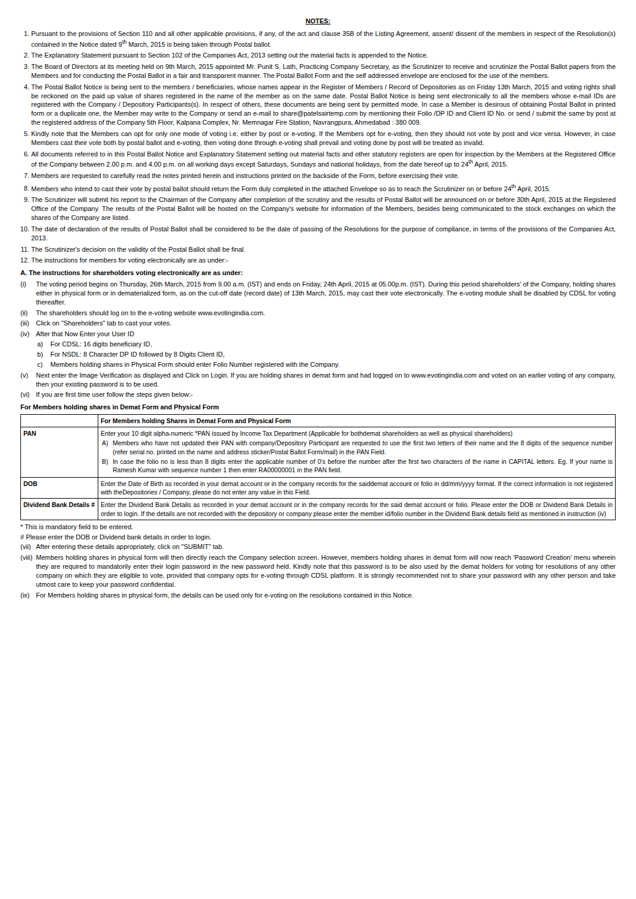NOTES:
Pursuant to the provisions of Section 110 and all other applicable provisions, if any, of the act and clause 35B of the Listing Agreement, assent/ dissent of the members in respect of the Resolution(s) contained in the Notice dated 9th March, 2015 is being taken through Postal ballot.
The Explanatory Statement pursuant to Section 102 of the Companies Act, 2013 setting out the material facts is appended to the Notice.
The Board of Directors at its meeting held on 9th March, 2015 appointed Mr. Punit S. Lath, Practicing Company Secretary, as the Scrutinizer to receive and scrutinize the Postal Ballot papers from the Members and for conducting the Postal Ballot in a fair and transparent manner. The Postal Ballot Form and the self addressed envelope are enclosed for the use of the members.
The Postal Ballot Notice is being sent to the members / beneficiaries, whose names appear in the Register of Members / Record of Depositories as on Friday 13th March, 2015 and voting rights shall be reckoned on the paid up value of shares registered in the name of the member as on the same date. Postal Ballot Notice is being sent electronically to all the members whose e-mail IDs are registered with the Company / Depository Participants(s). In respect of others, these documents are being sent by permitted mode. In case a Member is desirous of obtaining Postal Ballot in printed form or a duplicate one, the Member may write to the Company or send an e-mail to share@patelsairtemp.com by mentioning their Folio /DP ID and Client ID No. or send / submit the same by post at the registered address of the Company 5th Floor, Kalpana Complex, Nr. Memnagar Fire Station, Navrangpura, Ahmedabad : 380 009.
Kindly note that the Members can opt for only one mode of voting i.e. either by post or e-voting. If the Members opt for e-voting, then they should not vote by post and vice versa. However, in case Members cast their vote both by postal ballot and e-voting, then voting done through e-voting shall prevail and voting done by post will be treated as invalid.
All documents referred to in this Postal Ballot Notice and Explanatory Statement setting out material facts and other statutory registers are open for inspection by the Members at the Registered Office of the Company between 2.00 p.m. and 4.00 p.m. on all working days except Saturdays, Sundays and national holidays, from the date hereof up to 24th April, 2015.
Members are requested to carefully read the notes printed herein and instructions printed on the backside of the Form, before exercising their vote.
Members who intend to cast their vote by postal ballot should return the Form duly completed in the attached Envelope so as to reach the Scrutinizer on or before 24th April, 2015.
The Scrutinizer will submit his report to the Chairman of the Company after completion of the scrutiny and the results of Postal Ballot will be announced on or before 30th April, 2015 at the Registered Office of the Company. The results of the Postal Ballot will be hosted on the Company's website for information of the Members, besides being communicated to the stock exchanges on which the shares of the Company are listed.
The date of declaration of the results of Postal Ballot shall be considered to be the date of passing of the Resolutions for the purpose of compliance, in terms of the provisions of the Companies Act, 2013.
The Scrutinizer's decision on the validity of the Postal Ballot shall be final.
The instructions for members for voting electronically are as under:-
A. The instructions for shareholders voting electronically are as under:
(i) The voting period begins on Thursday, 26th March, 2015 from 9.00 a.m. (IST) and ends on Friday, 24th April, 2015 at 05.00p.m. (IST). During this period shareholders' of the Company, holding shares either in physical form or in dematerialized form, as on the cut-off date (record date) of 13th March, 2015, may cast their vote electronically. The e-voting module shall be disabled by CDSL for voting thereafter.
(ii) The shareholders should log on to the e-voting website www.evotingindia.com.
(iii) Click on "Shareholders" tab to cast your votes.
(iv) After that Now Enter your User ID
a) For CDSL: 16 digits beneficiary ID,
b) For NSDL: 8 Character DP ID followed by 8 Digits Client ID,
c) Members holding shares in Physical Form should enter Folio Number registered with the Company.
(v) Next enter the Image Verification as displayed and Click on Login. If you are holding shares in demat form and had logged on to www.evotingindia.com and voted on an earlier voting of any company, then your existing password is to be used.
(vi) If you are first time user follow the steps given below:-
For Members holding shares in Demat Form and Physical Form
| | For Members holding Shares in Demat Form and Physical Form |
| PAN | Enter your 10 digit alpha-numeric *PAN issued by Income Tax Department (Applicable for bothdemat shareholders as well as physical shareholders) A) Members who have not updated their PAN with company/Depository Participant are requested to use the first two letters of their name and the 8 digits of the sequence number (refer serial no. printed on the name and address sticker/Postal Ballot Form/mail) in the PAN Field. B) In case the folio no is less than 8 digits enter the applicable number of 0's before the number after the first two characters of the name in CAPITAL letters. Eg. If your name is Ramesh Kumar with sequence number 1 then enter RA00000001 in the PAN field. |
| DOB | Enter the Date of Birth as recorded in your demat account or in the company records for the saiddemat account or folio in dd/mm/yyyy format. If the correct information is not registered with theDepositories / Company, please do not enter any value in this Field. |
| Dividend Bank Details # | Enter the Dividend Bank Details as recorded in your demat account or in the company records for the said demat account or folio. Please enter the DOB or Dividend Bank Details in order to login. If the details are not recorded with the depository or company please enter the member id/folio number in the Dividend Bank details field as mentioned in instruction (iv) |
* This is mandatory field to be entered.
# Please enter the DOB or Dividend bank details in order to login.
(vii) After entering these details appropriately, click on "SUBMIT" tab.
(viii) Members holding shares in physical form will then directly reach the Company selection screen. However, members holding shares in demat form will now reach 'Password Creation' menu wherein they are required to mandatorily enter their login password in the new password held. Kindly note that this password is to be also used by the demat holders for voting for resolutions of any other company on which they are eligible to vote, provided that company opts for e-voting through CDSL platform. It is strongly recommended not to share your password with any other person and take utmost care to keep your password confidential.
(ix) For Members holding shares in physical form, the details can be used only for e-voting on the resolutions contained in this Notice.